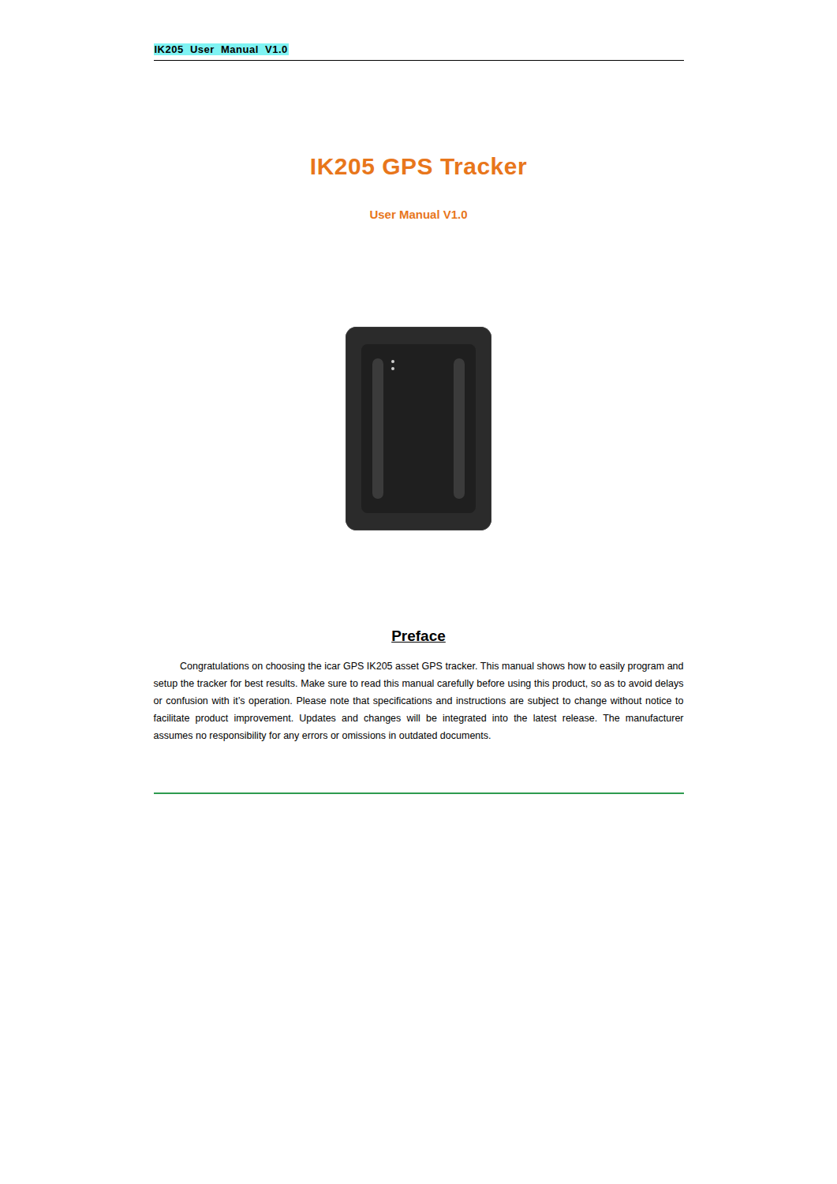IK205 User Manual V1.0
IK205 GPS Tracker
User Manual V1.0
Preface
Congratulations on choosing the icar GPS IK205 asset GPS tracker. This manual shows how to easily program and setup the tracker for best results. Make sure to read this manual carefully before using this product, so as to avoid delays or confusion with it’s operation. Please note that specifications and instructions are subject to change without notice to facilitate product improvement. Updates and changes will be integrated into the latest release. The manufacturer assumes no responsibility for any errors or omissions in outdated documents.